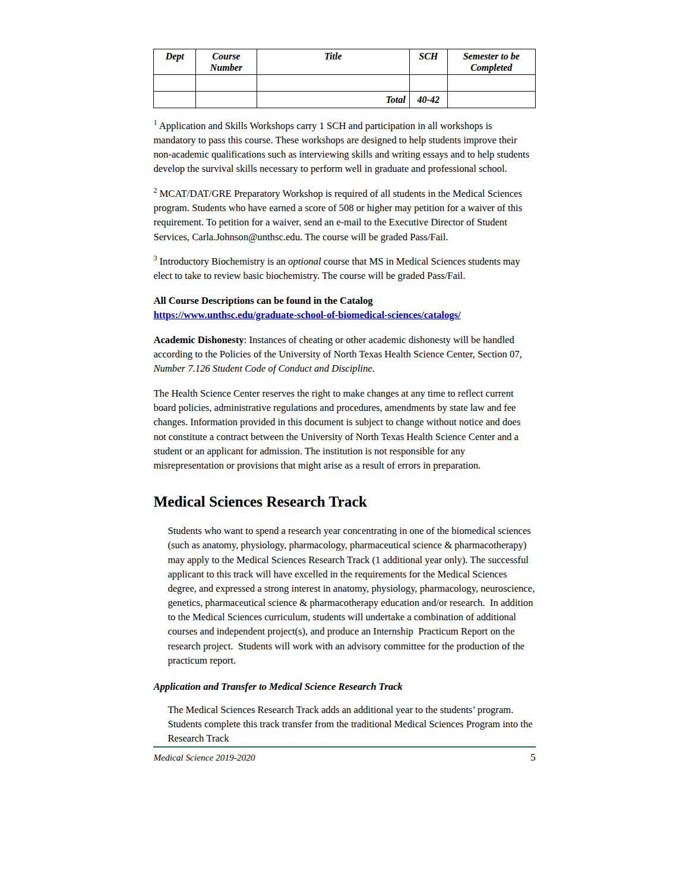| Dept | Course Number | Title | SCH | Semester to be Completed |
| --- | --- | --- | --- | --- |
| | | Total | 40-42 | |
1 Application and Skills Workshops carry 1 SCH and participation in all workshops is mandatory to pass this course. These workshops are designed to help students improve their non-academic qualifications such as interviewing skills and writing essays and to help students develop the survival skills necessary to perform well in graduate and professional school.
2 MCAT/DAT/GRE Preparatory Workshop is required of all students in the Medical Sciences program. Students who have earned a score of 508 or higher may petition for a waiver of this requirement. To petition for a waiver, send an e-mail to the Executive Director of Student Services, Carla.Johnson@unthsc.edu. The course will be graded Pass/Fail.
3 Introductory Biochemistry is an optional course that MS in Medical Sciences students may elect to take to review basic biochemistry. The course will be graded Pass/Fail.
All Course Descriptions can be found in the Catalog
https://www.unthsc.edu/graduate-school-of-biomedical-sciences/catalogs/
Academic Dishonesty: Instances of cheating or other academic dishonesty will be handled according to the Policies of the University of North Texas Health Science Center, Section 07, Number 7.126 Student Code of Conduct and Discipline.
The Health Science Center reserves the right to make changes at any time to reflect current board policies, administrative regulations and procedures, amendments by state law and fee changes. Information provided in this document is subject to change without notice and does not constitute a contract between the University of North Texas Health Science Center and a student or an applicant for admission. The institution is not responsible for any misrepresentation or provisions that might arise as a result of errors in preparation.
Medical Sciences Research Track
Students who want to spend a research year concentrating in one of the biomedical sciences (such as anatomy, physiology, pharmacology, pharmaceutical science & pharmacotherapy) may apply to the Medical Sciences Research Track (1 additional year only). The successful applicant to this track will have excelled in the requirements for the Medical Sciences degree, and expressed a strong interest in anatomy, physiology, pharmacology, neuroscience, genetics, pharmaceutical science & pharmacotherapy education and/or research. In addition to the Medical Sciences curriculum, students will undertake a combination of additional courses and independent project(s), and produce an Internship Practicum Report on the research project. Students will work with an advisory committee for the production of the practicum report.
Application and Transfer to Medical Science Research Track
The Medical Sciences Research Track adds an additional year to the students’ program. Students complete this track transfer from the traditional Medical Sciences Program into the Research Track
Medical Science 2019-2020 5